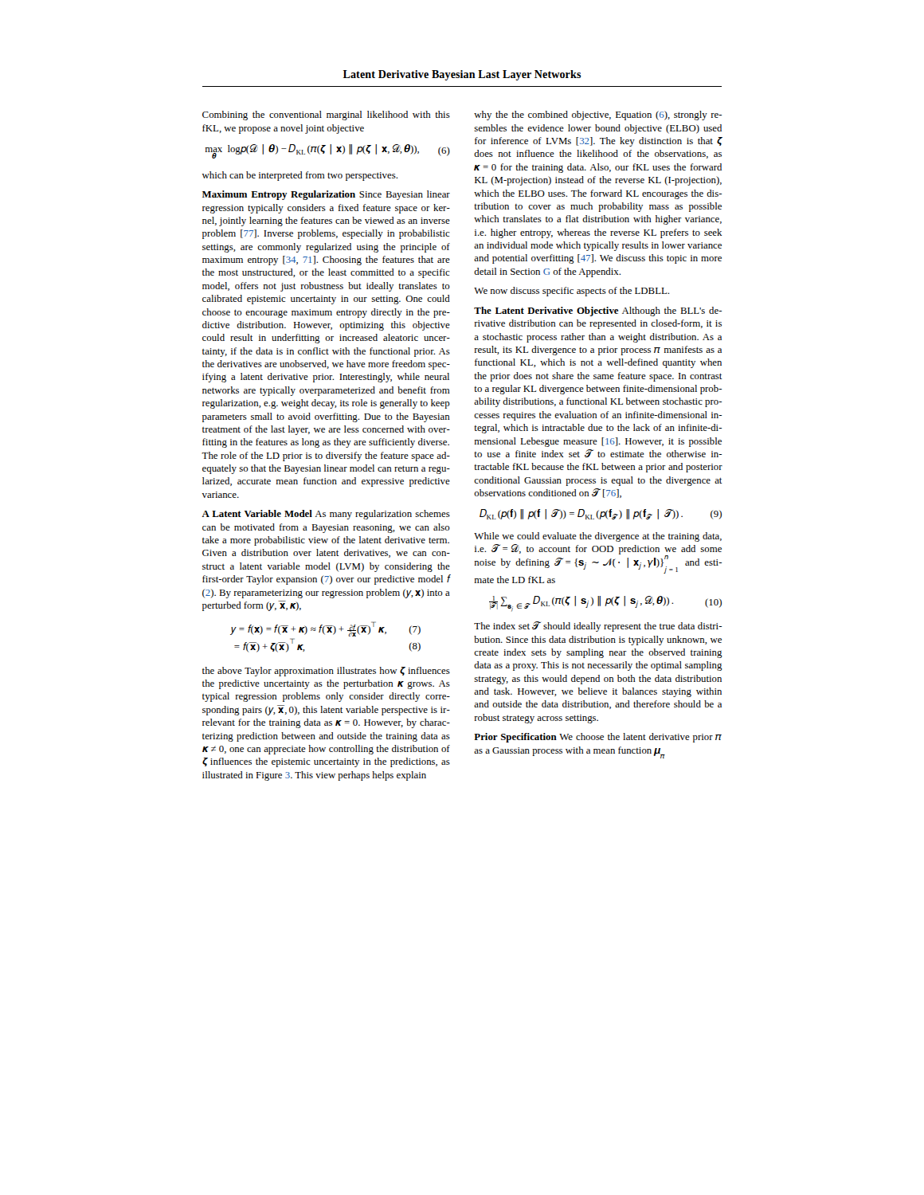Latent Derivative Bayesian Last Layer Networks
Combining the conventional marginal likelihood with this fKL, we propose a novel joint objective
max 𝜽 log ⁡ p ( 𝒟 ∣ 𝜽 ) − DKL ( 𝜋 ( 𝞯 ∣ 𝐱 ) ∥ p ( 𝞯 ∣ 𝐱 , 𝒟 , 𝜽 ) ) , (6)
which can be interpreted from two perspectives.
Maximum Entropy Regularization Since Bayesian linear regression typically considers a fixed feature space or kernel, jointly learning the features can be viewed as an inverse problem [77]. Inverse problems, especially in probabilistic settings, are commonly regularized using the principle of maximum entropy [34, 71]. Choosing the features that are the most unstructured, or the least committed to a specific model, offers not just robustness but ideally translates to calibrated epistemic uncertainty in our setting. One could choose to encourage maximum entropy directly in the predictive distribution. However, optimizing this objective could result in underfitting or increased aleatoric uncertainty, if the data is in conflict with the functional prior. As the derivatives are unobserved, we have more freedom specifying a latent derivative prior. Interestingly, while neural networks are typically overparameterized and benefit from regularization, e.g. weight decay, its role is generally to keep parameters small to avoid overfitting. Due to the Bayesian treatment of the last layer, we are less concerned with overfitting in the features as long as they are sufficiently diverse. The role of the LD prior is to diversify the feature space adequately so that the Bayesian linear model can return a regularized, accurate mean function and expressive predictive variance.
A Latent Variable Model As many regularization schemes can be motivated from a Bayesian reasoning, we can also take a more probabilistic view of the latent derivative term. Given a distribution over latent derivatives, we can construct a latent variable model (LVM) by considering the first-order Taylor expansion (7) over our predictive model f (2). By reparameterizing our regression problem (y,𝐱) into a perturbed form (y,𝐱―,𝜿),
y=f(𝐱) = f(𝐱―+𝜿) ≈ f(𝐱―) + ∂f∂𝐱 (𝐱―)⊤ 𝜿 , (7) = f(𝐱―) + 𝞯 (𝐱―)⊤ 𝜿 , (8)
the above Taylor approximation illustrates how 𝞯 influences the predictive uncertainty as the perturbation 𝜿 grows. As typical regression problems only consider directly corresponding pairs (y,𝐱―,0), this latent variable perspective is irrelevant for the training data as 𝜿=0. However, by characterizing prediction between and outside the training data as 𝜿≠0, one can appreciate how controlling the distribution of 𝞯 influences the epistemic uncertainty in the predictions, as illustrated in Figure 3. This view perhaps helps explain
why the the combined objective, Equation (6), strongly resembles the evidence lower bound objective (ELBO) used for inference of LVMs [32]. The key distinction is that 𝞯 does not influence the likelihood of the observations, as 𝜿=0 for the training data. Also, our fKL uses the forward KL (M-projection) instead of the reverse KL (I-projection), which the ELBO uses. The forward KL encourages the distribution to cover as much probability mass as possible which translates to a flat distribution with higher variance, i.e. higher entropy, whereas the reverse KL prefers to seek an individual mode which typically results in lower variance and potential overfitting [47]. We discuss this topic in more detail in Section G of the Appendix.
We now discuss specific aspects of the LDBLL.
The Latent Derivative Objective Although the BLL's derivative distribution can be represented in closed-form, it is a stochastic process rather than a weight distribution. As a result, its KL divergence to a prior process 𝜋 manifests as a functional KL, which is not a well-defined quantity when the prior does not share the same feature space. In contrast to a regular KL divergence between finite-dimensional probability distributions, a functional KL between stochastic processes requires the evaluation of an infinite-dimensional integral, which is intractable due to the lack of an infinite-dimensional Lebesgue measure [16]. However, it is possible to use a finite index set 𝒯 to estimate the otherwise intractable fKL because the fKL between a prior and posterior conditional Gaussian process is equal to the divergence at observations conditioned on 𝒯 [76],
DKL ( p(𝐟) ∥ p(𝐟∣𝒯) ) = DKL ( p(𝐟𝒯) ∥ p(𝐟𝒯∣𝒯) ) . (9)
While we could evaluate the divergence at the training data, i.e. 𝒯=𝒟, to account for OOD prediction we add some noise by defining 𝒯={𝐬j∼𝒩(⋅∣𝐱j,𝛾𝐈)}j=1n and estimate the LD fKL as
1|𝒯| ∑ 𝐬j∈𝒯 DKL ( 𝜋(𝞯∣𝐬j) ∥ p(𝞯∣𝐬j,𝒟,𝜽) ) . (10)
The index set 𝒯 should ideally represent the true data distribution. Since this data distribution is typically unknown, we create index sets by sampling near the observed training data as a proxy. This is not necessarily the optimal sampling strategy, as this would depend on both the data distribution and task. However, we believe it balances staying within and outside the data distribution, and therefore should be a robust strategy across settings.
Prior Specification We choose the latent derivative prior 𝜋 as a Gaussian process with a mean function 𝝁𝜋